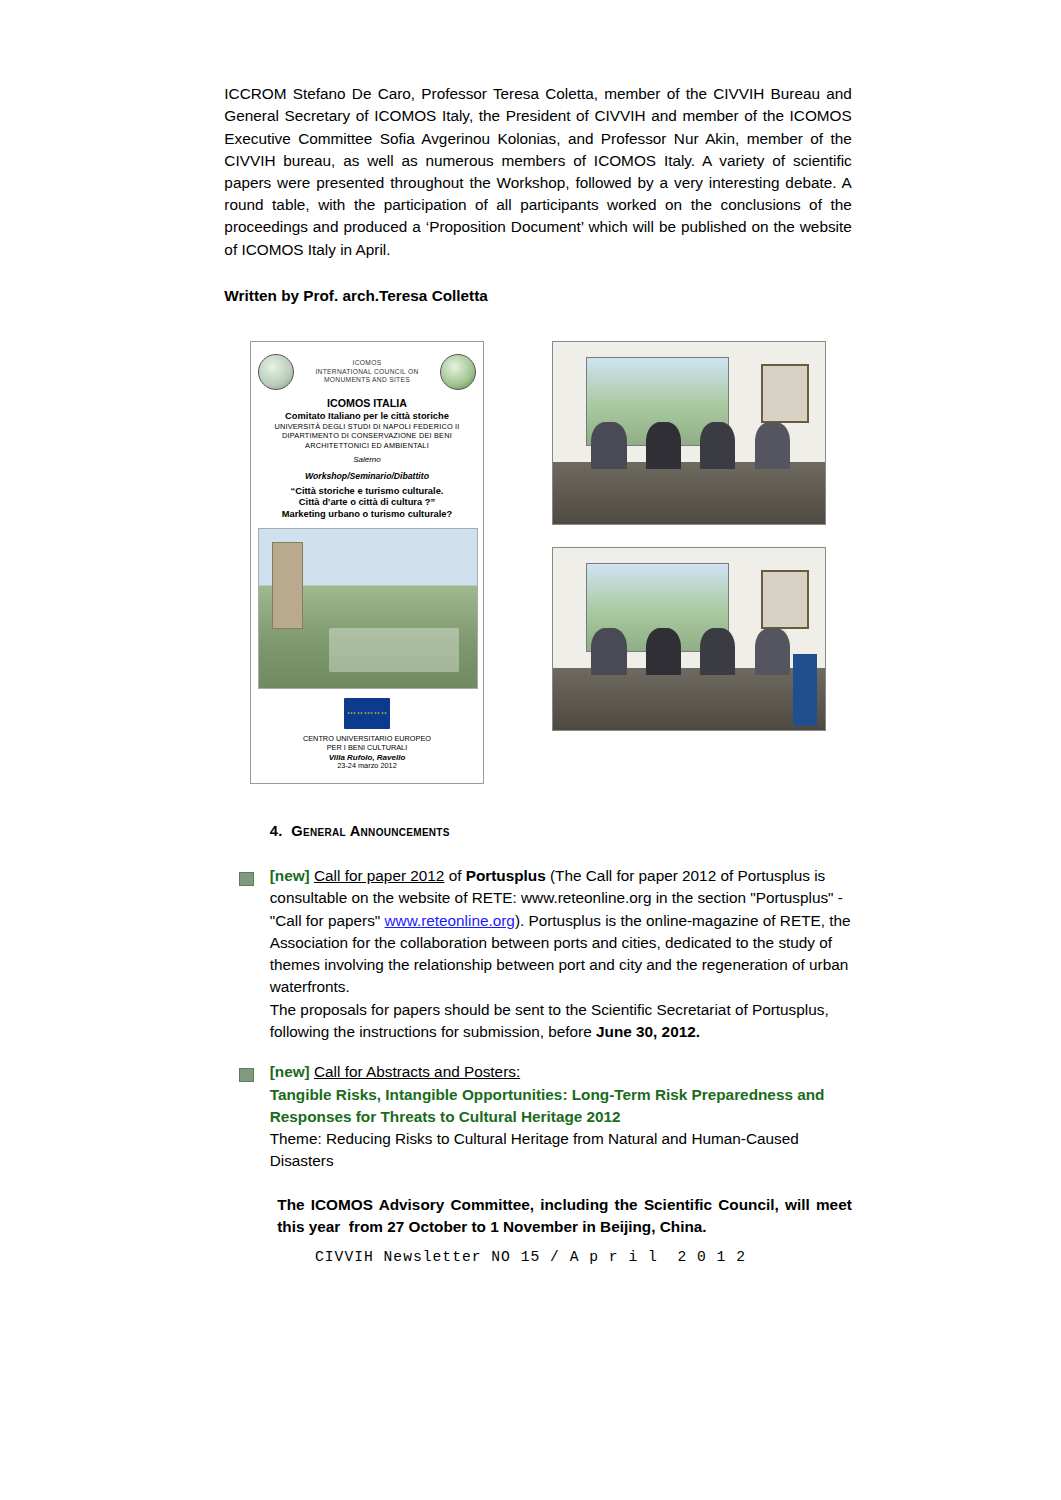ICCROM Stefano De Caro, Professor Teresa Coletta, member of the CIVVIH Bureau and General Secretary of ICOMOS Italy, the President of CIVVIH and member of the ICOMOS Executive Committee Sofia Avgerinou Kolonias, and Professor Nur Akin, member of the CIVVIH bureau, as well as numerous members of ICOMOS Italy. A variety of scientific papers were presented throughout the Workshop, followed by a very interesting debate. A round table, with the participation of all participants worked on the conclusions of the proceedings and produced a ‘Proposition Document’ which will be published on the website of ICOMOS Italy in April.
Written by Prof. arch.Teresa Colletta
ICOMOS
INTERNATIONAL COUNCIL ON MONUMENTS AND SITES
ICOMOS ITALIA
Comitato Italiano per le città storiche
UNIVERSITÀ DEGLI STUDI DI NAPOLI FEDERICO II
DIPARTIMENTO DI CONSERVAZIONE DEI BENI ARCHITETTONICI ED AMBIENTALI
Salerno
Workshop/Seminario/Dibattito
“Città storiche e turismo culturale.
Città d’arte o città di cultura ?”
Marketing urbano o turismo culturale?
CENTRO UNIVERSITARIO EUROPEO
PER I BENI CULTURALI
Villa Rufolo, Ravello
23-24 marzo 2012
4. General Announcements
[new] Call for paper 2012 of Portusplus (The Call for paper 2012 of Portusplus is consultable on the website of RETE: www.reteonline.org in the section "Portusplus" - "Call for papers" www.reteonline.org). Portusplus is the online-magazine of RETE, the Association for the collaboration between ports and cities, dedicated to the study of themes involving the relationship between port and city and the regeneration of urban waterfronts.
The proposals for papers should be sent to the Scientific Secretariat of Portusplus, following the instructions for submission, before June 30, 2012.
[new] Call for Abstracts and Posters:
Tangible Risks, Intangible Opportunities: Long-Term Risk Preparedness and Responses for Threats to Cultural Heritage 2012
Theme: Reducing Risks to Cultural Heritage from Natural and Human-Caused Disasters
The ICOMOS Advisory Committee, including the Scientific Council, will meet this year from 27 October to 1 November in Beijing, China.
CIVVIH Newsletter NO 15 / A p r i l 2 0 1 2